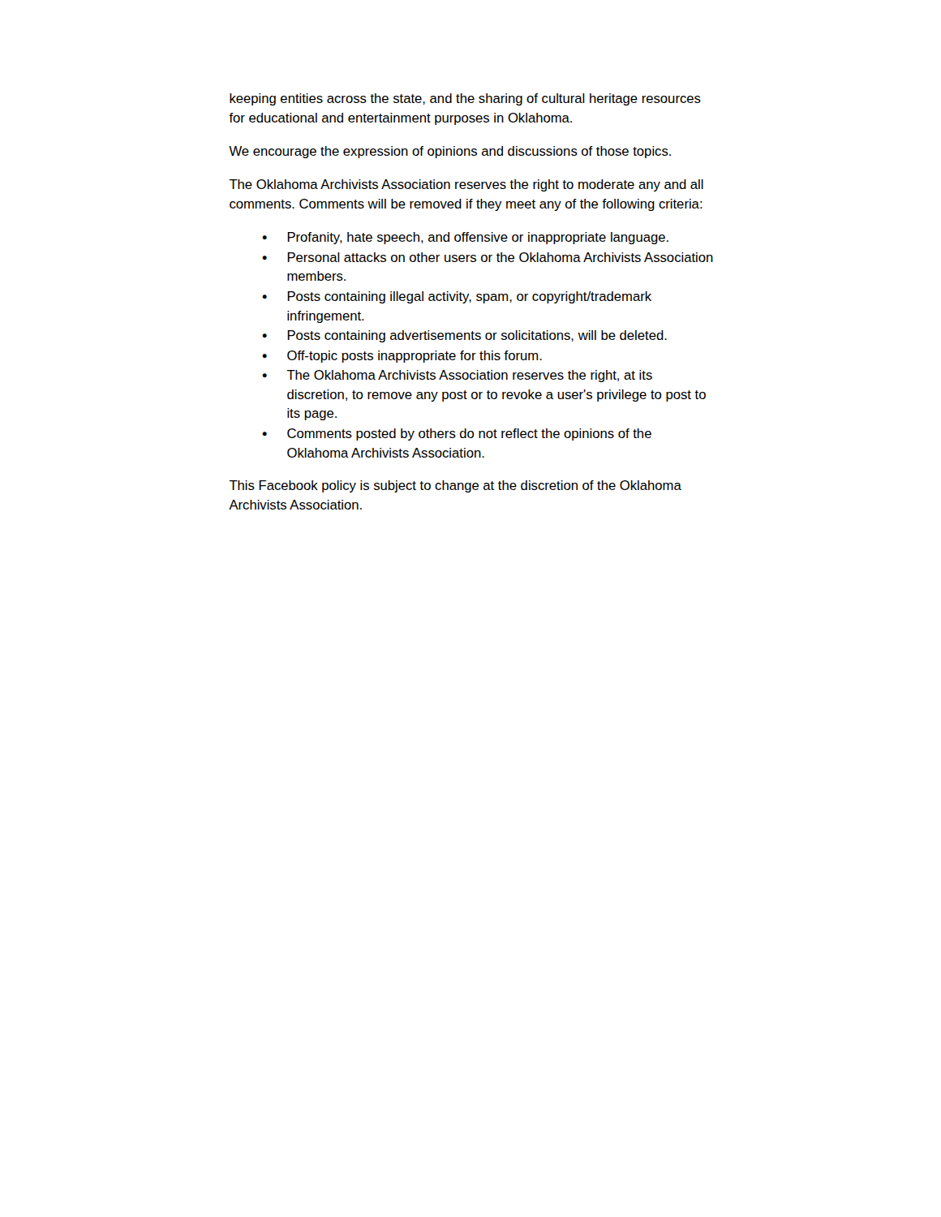keeping entities across the state, and the sharing of cultural heritage resources for educational and entertainment purposes in Oklahoma.
We encourage the expression of opinions and discussions of those topics.
The Oklahoma Archivists Association reserves the right to moderate any and all comments. Comments will be removed if they meet any of the following criteria:
Profanity, hate speech, and offensive or inappropriate language.
Personal attacks on other users or the Oklahoma Archivists Association members.
Posts containing illegal activity, spam, or copyright/trademark infringement.
Posts containing advertisements or solicitations, will be deleted.
Off-topic posts inappropriate for this forum.
The Oklahoma Archivists Association reserves the right, at its discretion, to remove any post or to revoke a user's privilege to post to its page.
Comments posted by others do not reflect the opinions of the Oklahoma Archivists Association.
This Facebook policy is subject to change at the discretion of the Oklahoma Archivists Association.